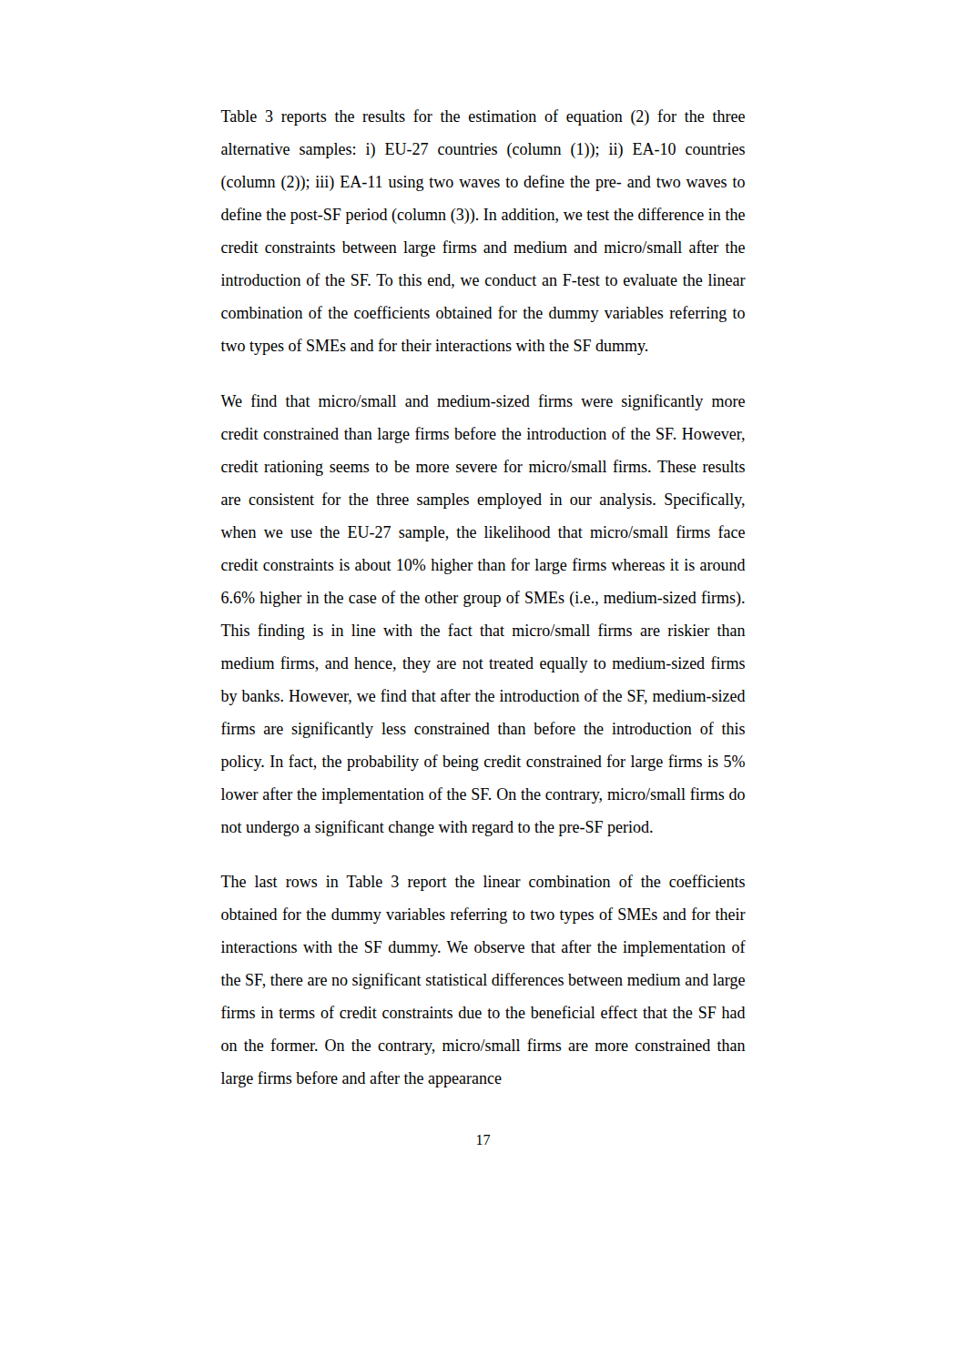Table 3 reports the results for the estimation of equation (2) for the three alternative samples: i) EU-27 countries (column (1)); ii) EA-10 countries (column (2)); iii) EA-11 using two waves to define the pre- and two waves to define the post-SF period (column (3)). In addition, we test the difference in the credit constraints between large firms and medium and micro/small after the introduction of the SF. To this end, we conduct an F-test to evaluate the linear combination of the coefficients obtained for the dummy variables referring to two types of SMEs and for their interactions with the SF dummy.
We find that micro/small and medium-sized firms were significantly more credit constrained than large firms before the introduction of the SF. However, credit rationing seems to be more severe for micro/small firms. These results are consistent for the three samples employed in our analysis. Specifically, when we use the EU-27 sample, the likelihood that micro/small firms face credit constraints is about 10% higher than for large firms whereas it is around 6.6% higher in the case of the other group of SMEs (i.e., medium-sized firms). This finding is in line with the fact that micro/small firms are riskier than medium firms, and hence, they are not treated equally to medium-sized firms by banks. However, we find that after the introduction of the SF, medium-sized firms are significantly less constrained than before the introduction of this policy. In fact, the probability of being credit constrained for large firms is 5% lower after the implementation of the SF. On the contrary, micro/small firms do not undergo a significant change with regard to the pre-SF period.
The last rows in Table 3 report the linear combination of the coefficients obtained for the dummy variables referring to two types of SMEs and for their interactions with the SF dummy. We observe that after the implementation of the SF, there are no significant statistical differences between medium and large firms in terms of credit constraints due to the beneficial effect that the SF had on the former. On the contrary, micro/small firms are more constrained than large firms before and after the appearance
17